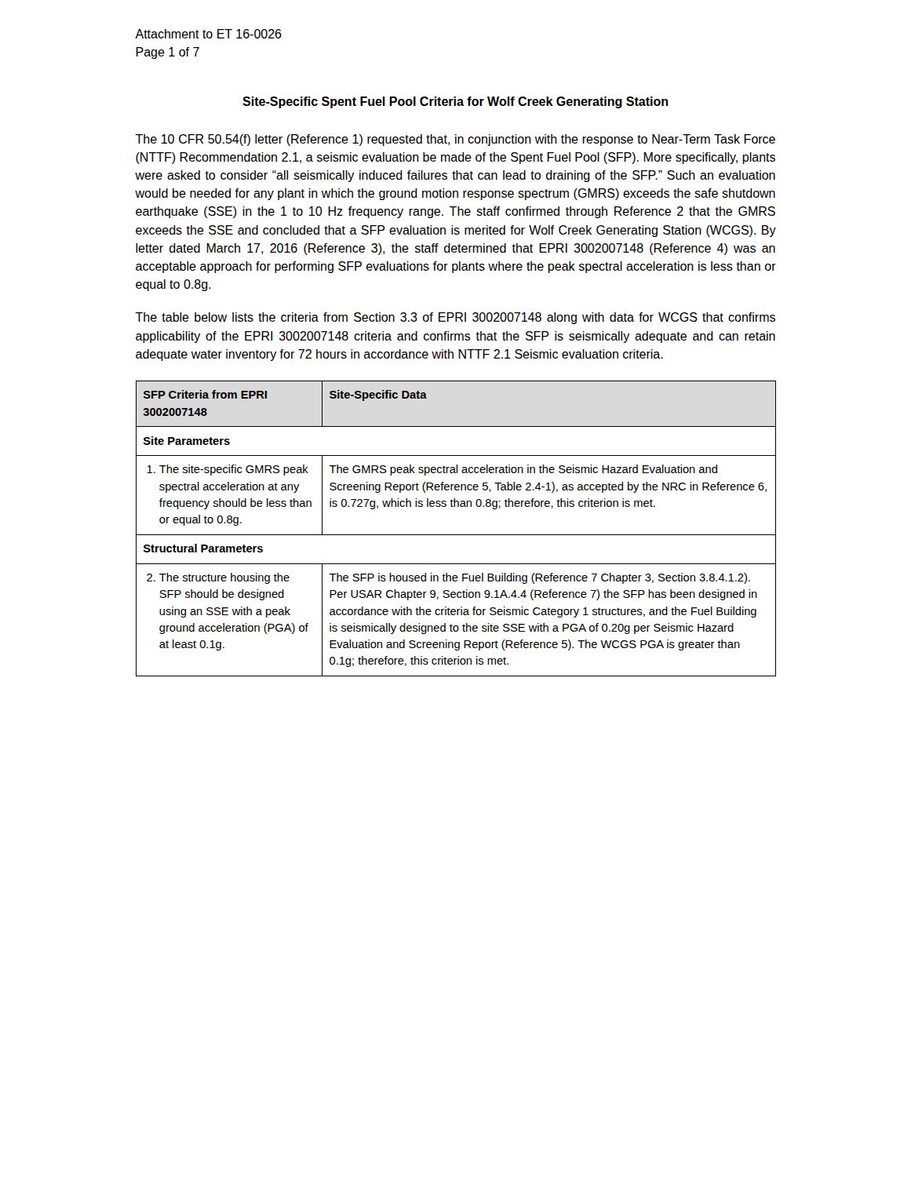Attachment to ET 16-0026
Page 1 of 7
Site-Specific Spent Fuel Pool Criteria for Wolf Creek Generating Station
The 10 CFR 50.54(f) letter (Reference 1) requested that, in conjunction with the response to Near-Term Task Force (NTTF) Recommendation 2.1, a seismic evaluation be made of the Spent Fuel Pool (SFP). More specifically, plants were asked to consider “all seismically induced failures that can lead to draining of the SFP.” Such an evaluation would be needed for any plant in which the ground motion response spectrum (GMRS) exceeds the safe shutdown earthquake (SSE) in the 1 to 10 Hz frequency range. The staff confirmed through Reference 2 that the GMRS exceeds the SSE and concluded that a SFP evaluation is merited for Wolf Creek Generating Station (WCGS). By letter dated March 17, 2016 (Reference 3), the staff determined that EPRI 3002007148 (Reference 4) was an acceptable approach for performing SFP evaluations for plants where the peak spectral acceleration is less than or equal to 0.8g.
The table below lists the criteria from Section 3.3 of EPRI 3002007148 along with data for WCGS that confirms applicability of the EPRI 3002007148 criteria and confirms that the SFP is seismically adequate and can retain adequate water inventory for 72 hours in accordance with NTTF 2.1 Seismic evaluation criteria.
| SFP Criteria from EPRI 3002007148 | Site-Specific Data |
| --- | --- |
| Site Parameters |
| The site-specific GMRS peak spectral acceleration at any frequency should be less than or equal to 0.8g. | The GMRS peak spectral acceleration in the Seismic Hazard Evaluation and Screening Report (Reference 5, Table 2.4-1), as accepted by the NRC in Reference 6, is 0.727g, which is less than 0.8g; therefore, this criterion is met. |
| Structural Parameters |
| The structure housing the SFP should be designed using an SSE with a peak ground acceleration (PGA) of at least 0.1g. | The SFP is housed in the Fuel Building (Reference 7 Chapter 3, Section 3.8.4.1.2). Per USAR Chapter 9, Section 9.1A.4.4 (Reference 7) the SFP has been designed in accordance with the criteria for Seismic Category 1 structures, and the Fuel Building is seismically designed to the site SSE with a PGA of 0.20g per Seismic Hazard Evaluation and Screening Report (Reference 5). The WCGS PGA is greater than 0.1g; therefore, this criterion is met. |